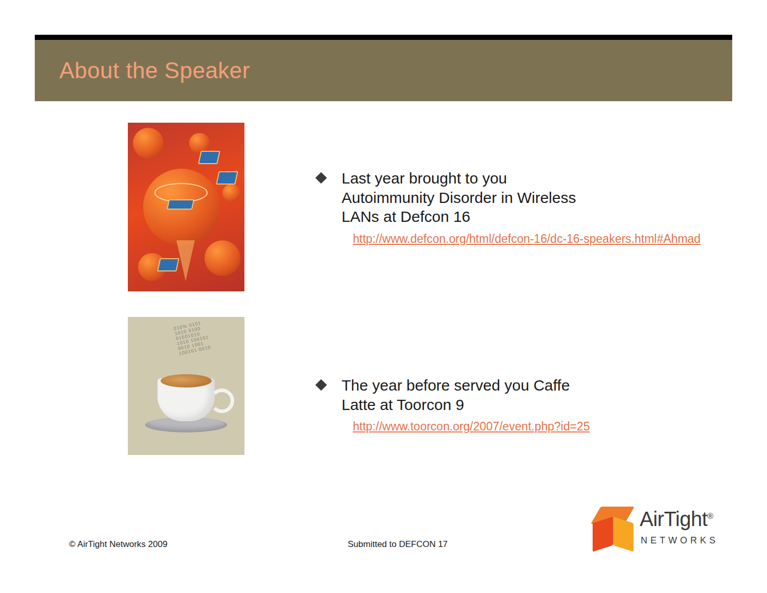About the Speaker
010% 0101
1010 0100
01001010
1010 100101
0010 1001
100101 0010
Last year brought to you
Autoimmunity Disorder in Wireless
LANs at Defcon 16
http://www.defcon.org/html/defcon-16/dc-16-speakers.html#Ahmad
The year before served you Caffe
Latte at Toorcon 9
http://www.toorcon.org/2007/event.php?id=25
© AirTight Networks 2009 Submitted to DEFCON 17
AirTight®
NETWORKS